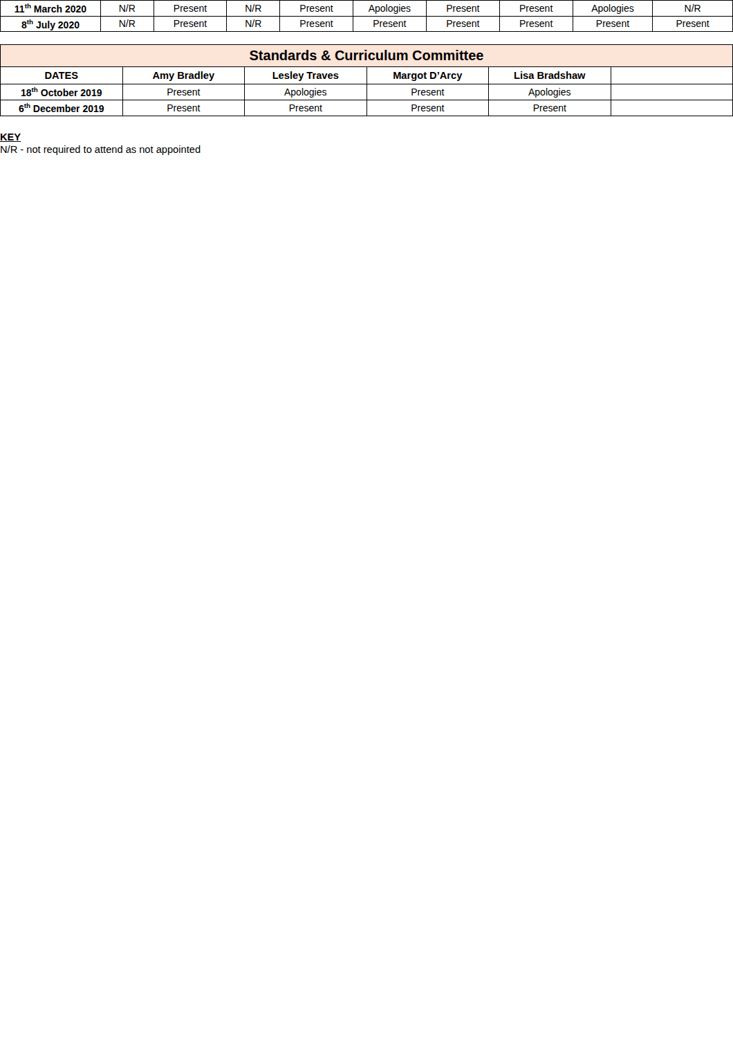| 11 th March 2020 | N/R | Present | N/R | Present | Apologies | Present | Present | Apologies | N/R |
| 8 th July 2020 | N/R | Present | N/R | Present | Present | Present | Present | Present | Present |
| Standards & Curriculum Committee |
| DATES | Amy Bradley | Lesley Traves | Margot D’Arcy | Lisa Bradshaw | |
| 18 th October 2019 | Present | Apologies | Present | Apologies | |
| 6 th December 2019 | Present | Present | Present | Present | |
KEY
N/R - not required to attend as not appointed